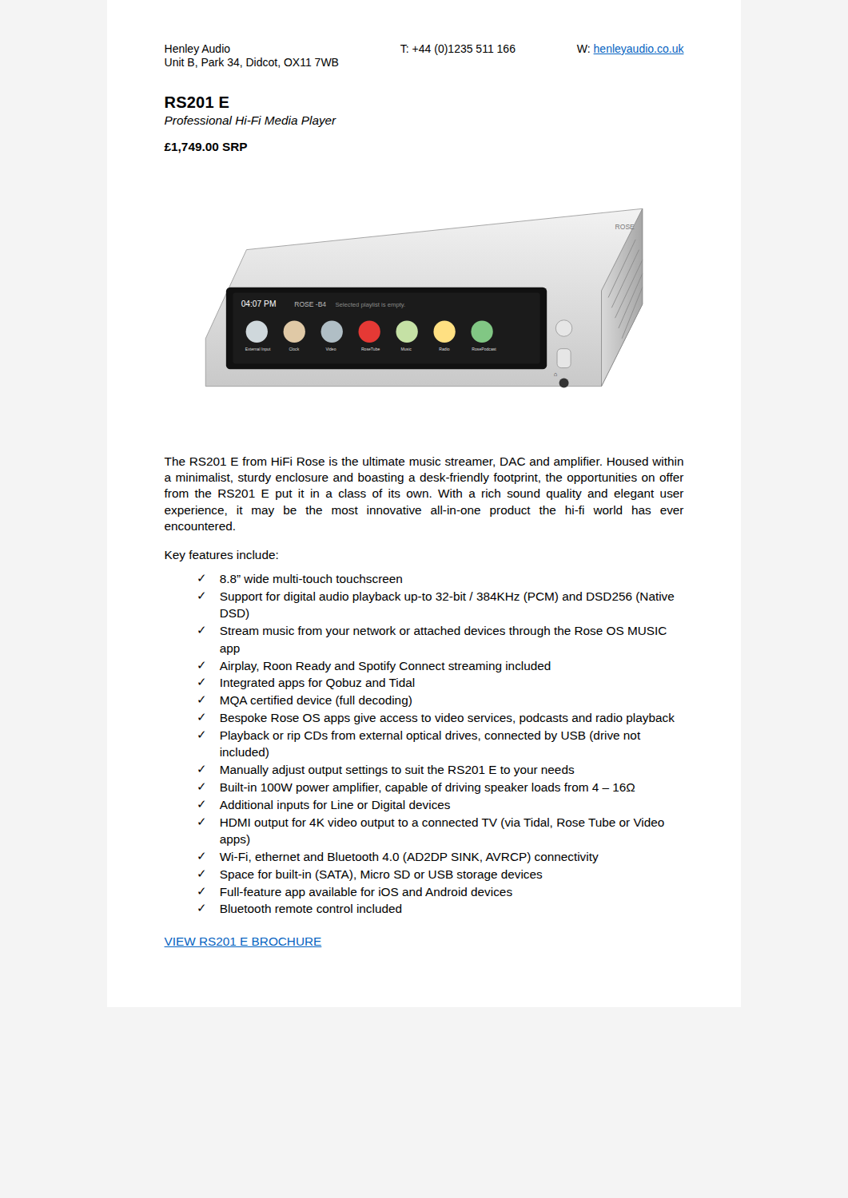Henley Audio
Unit B, Park 34, Didcot, OX11 7WB
T: +44 (0)1235 511 166
W: henleyaudio.co.uk
RS201 E
Professional Hi-Fi Media Player
£1,749.00 SRP
The RS201 E from HiFi Rose is the ultimate music streamer, DAC and amplifier. Housed within a minimalist, sturdy enclosure and boasting a desk-friendly footprint, the opportunities on offer from the RS201 E put it in a class of its own. With a rich sound quality and elegant user experience, it may be the most innovative all-in-one product the hi-fi world has ever encountered.
Key features include:
8.8” wide multi-touch touchscreen
Support for digital audio playback up-to 32-bit / 384KHz (PCM) and DSD256 (Native DSD)
Stream music from your network or attached devices through the Rose OS MUSIC app
Airplay, Roon Ready and Spotify Connect streaming included
Integrated apps for Qobuz and Tidal
MQA certified device (full decoding)
Bespoke Rose OS apps give access to video services, podcasts and radio playback
Playback or rip CDs from external optical drives, connected by USB (drive not included)
Manually adjust output settings to suit the RS201 E to your needs
Built-in 100W power amplifier, capable of driving speaker loads from 4 – 16Ω
Additional inputs for Line or Digital devices
HDMI output for 4K video output to a connected TV (via Tidal, Rose Tube or Video apps)
Wi-Fi, ethernet and Bluetooth 4.0 (AD2DP SINK, AVRCP) connectivity
Space for built-in (SATA), Micro SD or USB storage devices
Full-feature app available for iOS and Android devices
Bluetooth remote control included
VIEW RS201 E BROCHURE